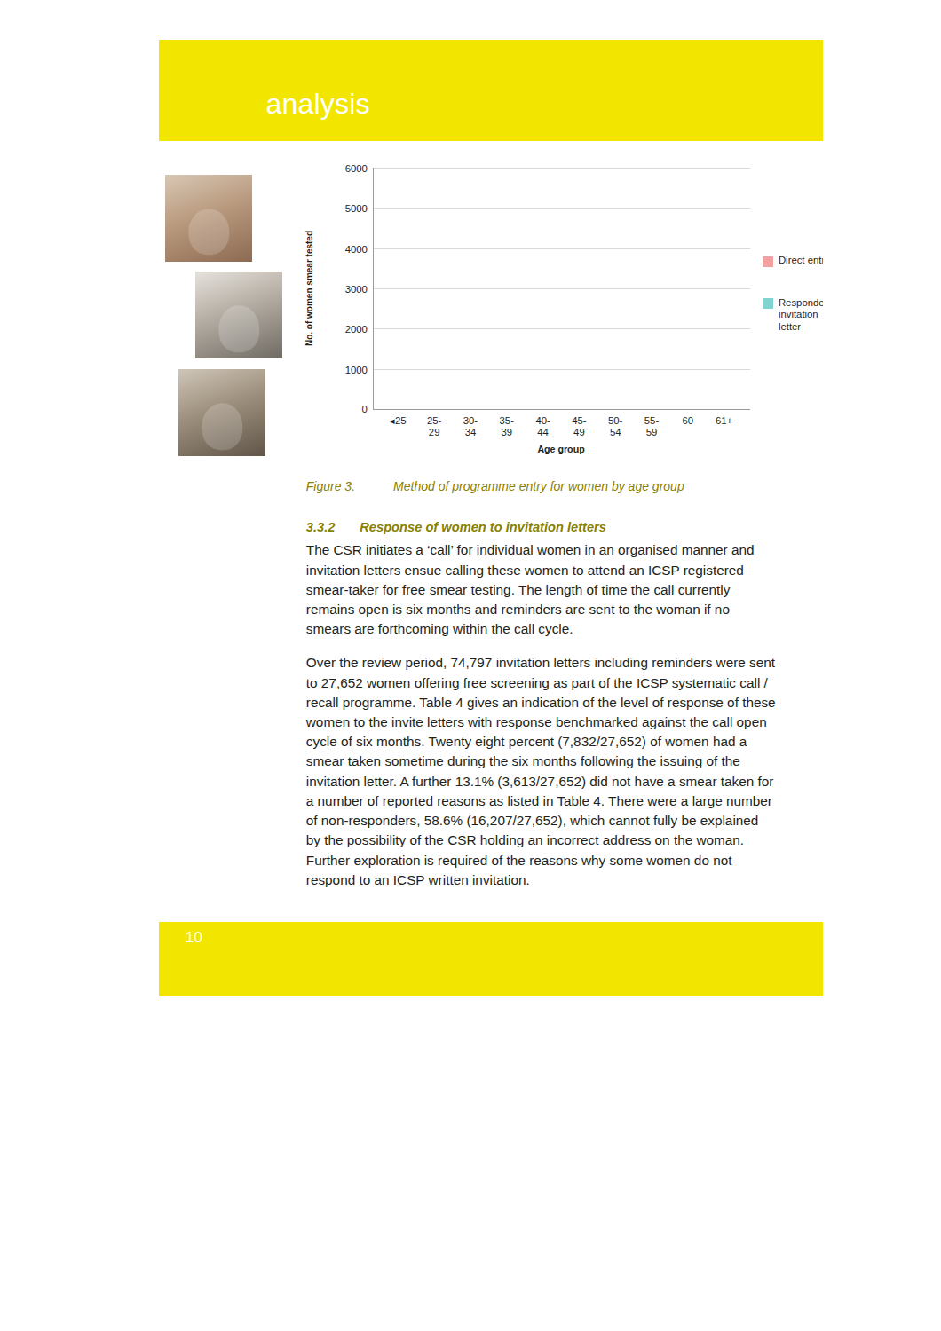analysis
No. of women smear tested
6000
5000
4000
3000
2000
1000
0
◂25
25-
29
30-
34
35-
39
40-
44
45-
49
50-
54
55-
59
60
61+
Age group
Direct entry
Responded to
invitation
letter
Figure 3. Method of programme entry for women by age group
3.3.2 Response of women to invitation letters
The CSR initiates a ‘call’ for individual women in an organised manner and invitation letters ensue calling these women to attend an ICSP registered smear-taker for free smear testing. The length of time the call currently remains open is six months and reminders are sent to the woman if no smears are forthcoming within the call cycle.
Over the review period, 74,797 invitation letters including reminders were sent to 27,652 women offering free screening as part of the ICSP systematic call / recall programme. Table 4 gives an indication of the level of response of these women to the invite letters with response benchmarked against the call open cycle of six months. Twenty eight percent (7,832/27,652) of women had a smear taken sometime during the six months following the issuing of the invitation letter. A further 13.1% (3,613/27,652) did not have a smear taken for a number of reported reasons as listed in Table 4. There were a large number of non-responders, 58.6% (16,207/27,652), which cannot fully be explained by the possibility of the CSR holding an incorrect address on the woman. Further exploration is required of the reasons why some women do not respond to an ICSP written invitation.
10